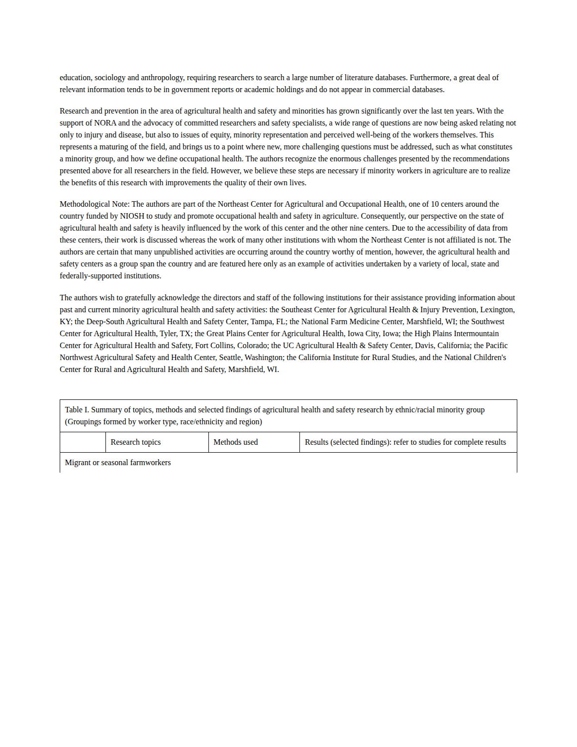education, sociology and anthropology, requiring researchers to search a large number of literature databases. Furthermore, a great deal of relevant information tends to be in government reports or academic holdings and do not appear in commercial databases.
Research and prevention in the area of agricultural health and safety and minorities has grown significantly over the last ten years. With the support of NORA and the advocacy of committed researchers and safety specialists, a wide range of questions are now being asked relating not only to injury and disease, but also to issues of equity, minority representation and perceived well-being of the workers themselves. This represents a maturing of the field, and brings us to a point where new, more challenging questions must be addressed, such as what constitutes a minority group, and how we define occupational health. The authors recognize the enormous challenges presented by the recommendations presented above for all researchers in the field. However, we believe these steps are necessary if minority workers in agriculture are to realize the benefits of this research with improvements the quality of their own lives.
Methodological Note: The authors are part of the Northeast Center for Agricultural and Occupational Health, one of 10 centers around the country funded by NIOSH to study and promote occupational health and safety in agriculture. Consequently, our perspective on the state of agricultural health and safety is heavily influenced by the work of this center and the other nine centers. Due to the accessibility of data from these centers, their work is discussed whereas the work of many other institutions with whom the Northeast Center is not affiliated is not. The authors are certain that many unpublished activities are occurring around the country worthy of mention, however, the agricultural health and safety centers as a group span the country and are featured here only as an example of activities undertaken by a variety of local, state and federally-supported institutions.
The authors wish to gratefully acknowledge the directors and staff of the following institutions for their assistance providing information about past and current minority agricultural health and safety activities: the Southeast Center for Agricultural Health & Injury Prevention, Lexington, KY; the Deep-South Agricultural Health and Safety Center, Tampa, FL; the National Farm Medicine Center, Marshfield, WI; the Southwest Center for Agricultural Health, Tyler, TX; the Great Plains Center for Agricultural Health, Iowa City, Iowa; the High Plains Intermountain Center for Agricultural Health and Safety, Fort Collins, Colorado; the UC Agricultural Health & Safety Center, Davis, California; the Pacific Northwest Agricultural Safety and Health Center, Seattle, Washington; the California Institute for Rural Studies, and the National Children's Center for Rural and Agricultural Health and Safety, Marshfield, WI.
Table I. Summary of topics, methods and selected findings of agricultural health and safety research by ethnic/racial minority group (Groupings formed by worker type, race/ethnicity and region)
| | Research topics | Methods used | Results (selected findings): refer to studies for complete results |
| Migrant or seasonal farmworkers |